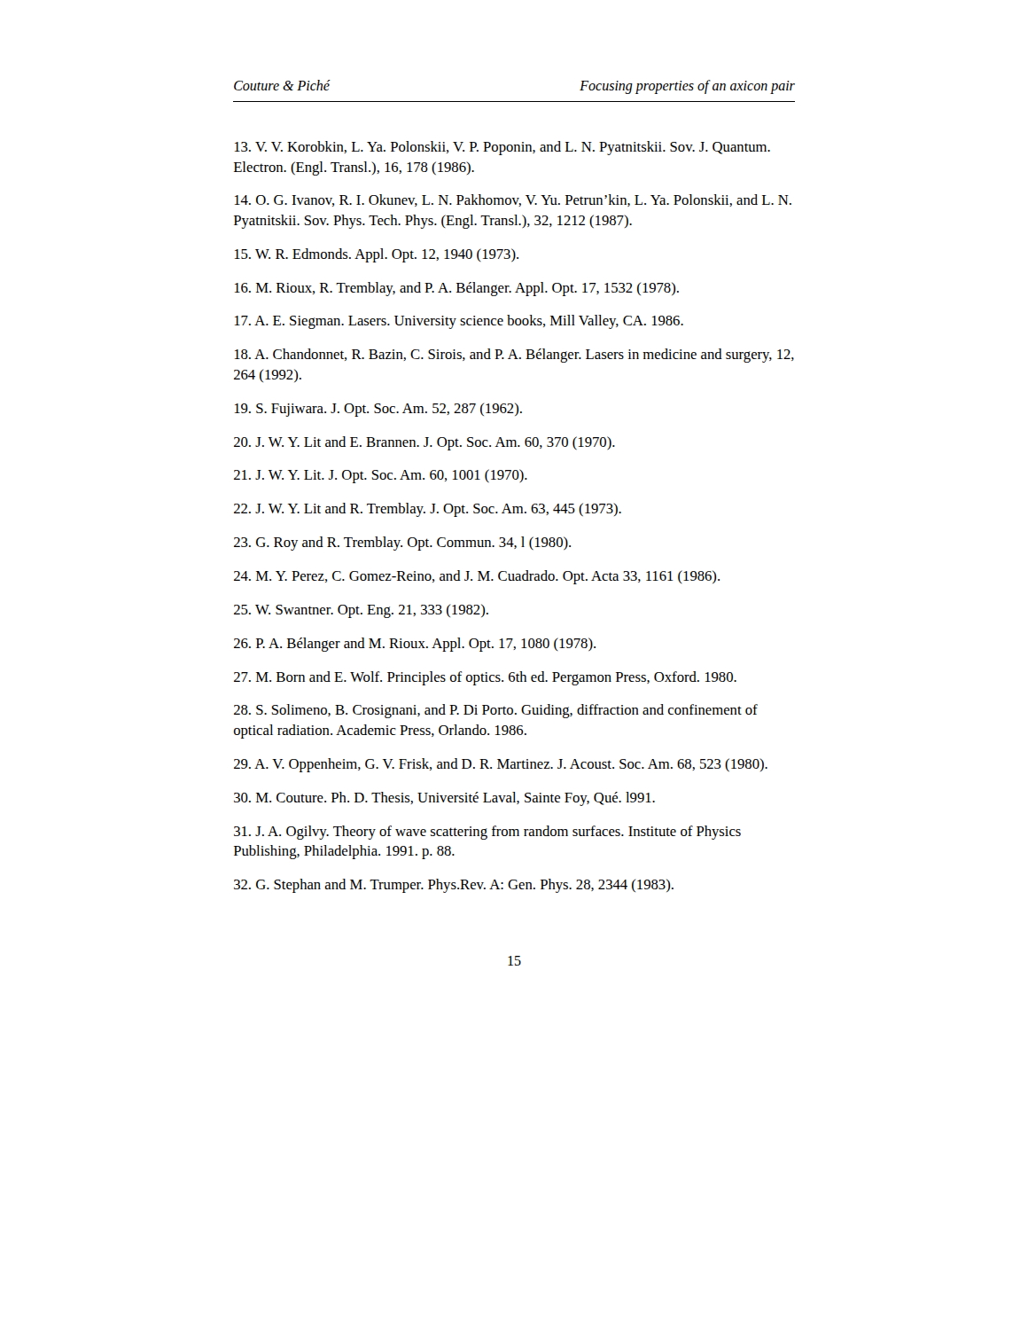Couture & Piché Focusing properties of an axicon pair
13. V. V. Korobkin, L. Ya. Polonskii, V. P. Poponin, and L. N. Pyatnitskii. Sov. J. Quantum. Electron. (Engl. Transl.), 16, 178 (1986).
14. O. G. Ivanov, R. I. Okunev, L. N. Pakhomov, V. Yu. Petrun’kin, L. Ya. Polonskii, and L. N. Pyatnitskii. Sov. Phys. Tech. Phys. (Engl. Transl.), 32, 1212 (1987).
15. W. R. Edmonds. Appl. Opt. 12, 1940 (1973).
16. M. Rioux, R. Tremblay, and P. A. Bélanger. Appl. Opt. 17, 1532 (1978).
17. A. E. Siegman. Lasers. University science books, Mill Valley, CA. 1986.
18. A. Chandonnet, R. Bazin, C. Sirois, and P. A. Bélanger. Lasers in medicine and surgery, 12, 264 (1992).
19. S. Fujiwara. J. Opt. Soc. Am. 52, 287 (1962).
20. J. W. Y. Lit and E. Brannen. J. Opt. Soc. Am. 60, 370 (1970).
21. J. W. Y. Lit. J. Opt. Soc. Am. 60, 1001 (1970).
22. J. W. Y. Lit and R. Tremblay. J. Opt. Soc. Am. 63, 445 (1973).
23. G. Roy and R. Tremblay. Opt. Commun. 34, l (1980).
24. M. Y. Perez, C. Gomez-Reino, and J. M. Cuadrado. Opt. Acta 33, 1161 (1986).
25. W. Swantner. Opt. Eng. 21, 333 (1982).
26. P. A. Bélanger and M. Rioux. Appl. Opt. 17, 1080 (1978).
27. M. Born and E. Wolf. Principles of optics. 6th ed. Pergamon Press, Oxford. 1980.
28. S. Solimeno, B. Crosignani, and P. Di Porto. Guiding, diffraction and confinement of optical radiation. Academic Press, Orlando. 1986.
29. A. V. Oppenheim, G. V. Frisk, and D. R. Martinez. J. Acoust. Soc. Am. 68, 523 (1980).
30. M. Couture. Ph. D. Thesis, Université Laval, Sainte Foy, Qué. l991.
31. J. A. Ogilvy. Theory of wave scattering from random surfaces. Institute of Physics Publishing, Philadelphia. 1991. p. 88.
32. G. Stephan and M. Trumper. Phys.Rev. A: Gen. Phys. 28, 2344 (1983).
15